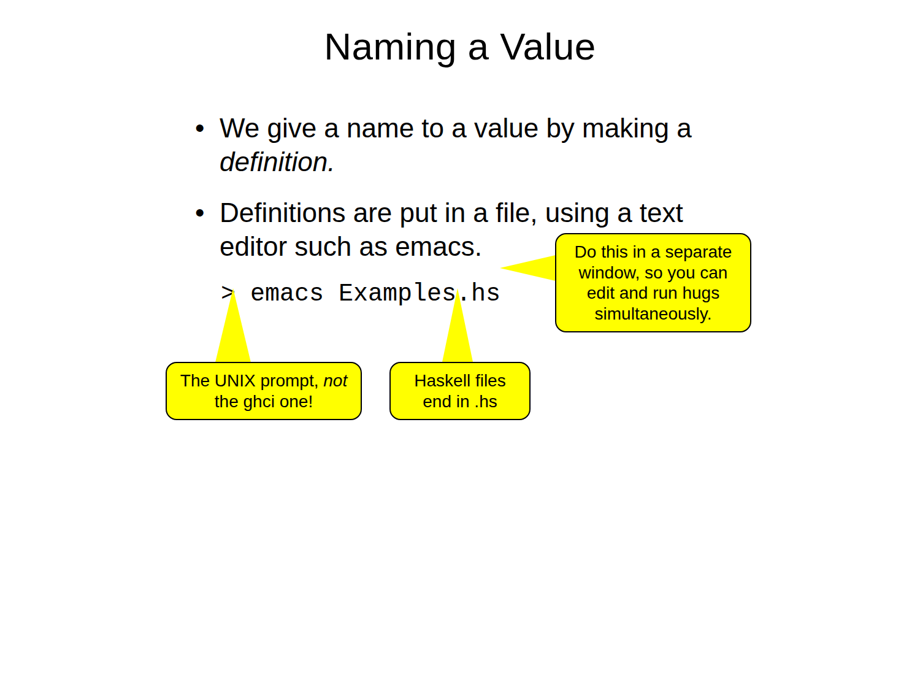Naming a Value
We give a name to a value by making a definition.
Definitions are put in a file, using a text editor such as emacs.
> emacs Examples.hs
Do this in a separate window, so you can edit and run hugs simultaneously.
The UNIX prompt, not the ghci one!
Haskell files end in .hs